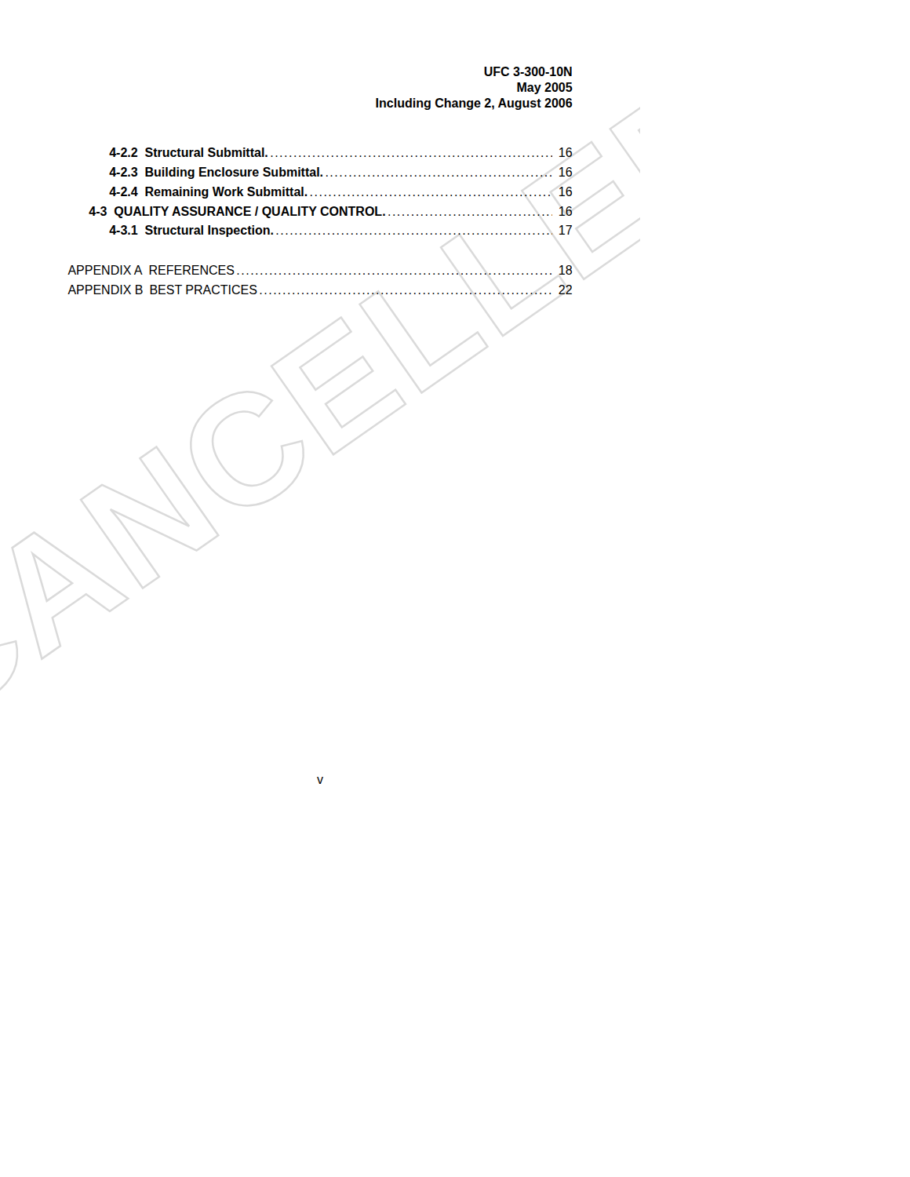CANCELLED
UFC 3-300-10N
May 2005
Including Change 2, August 2006
4-2.2 Structural Submittal. .................................................................................. 16
4-2.3 Building Enclosure Submittal. .................................................................. 16
4-2.4 Remaining Work Submittal. ..................................................................... 16
4-3 QUALITY ASSURANCE / QUALITY CONTROL. ......................................... 16
4-3.1 Structural Inspection. ............................................................................. 17
APPENDIX A REFERENCES ......................................................................................... 18
APPENDIX B BEST PRACTICES .................................................................................. 22
v